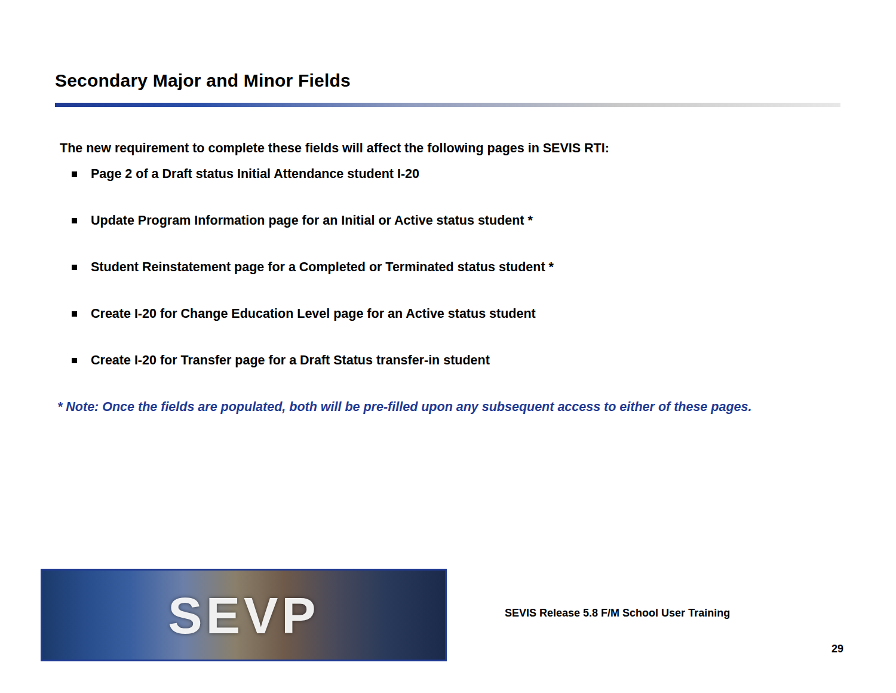Secondary Major and Minor Fields
The new requirement to complete these fields will affect the following pages in SEVIS RTI:
Page 2 of a Draft status Initial Attendance student I-20
Update Program Information page for an Initial or Active status student *
Student Reinstatement page for a Completed or Terminated status student *
Create I-20 for Change Education Level page for an Active status student
Create I-20 for Transfer page for a Draft Status transfer-in student
* Note: Once the fields are populated, both will be pre-filled upon any subsequent access to either of these pages.
SEVP
SEVIS Release 5.8 F/M School User Training
29